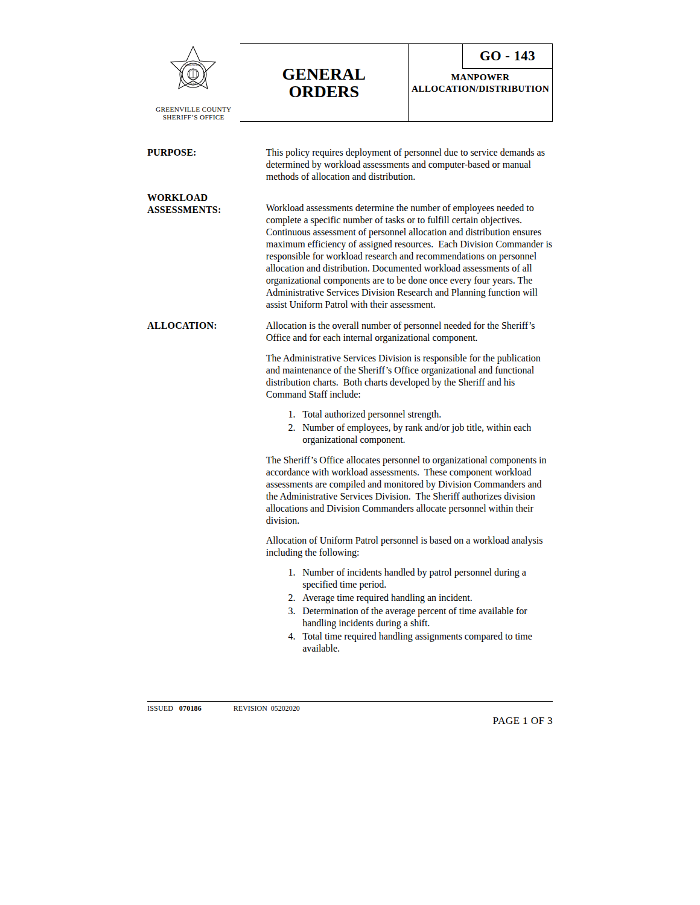GO - 143
| GREENVILLE SHERIFF GREENVILLE COUNTY SHERIFF’S OFFICE | GENERAL ORDERS | MANPOWER ALLOCATION/DISTRIBUTION |
| PURPOSE: | This policy requires deployment of personnel due to service demands as determined by workload assessments and computer-based or manual methods of allocation and distribution. |
| WORKLOAD ASSESSMENTS: | Workload assessments determine the number of employees needed to complete a specific number of tasks or to fulfill certain objectives. Continuous assessment of personnel allocation and distribution ensures maximum efficiency of assigned resources. Each Division Commander is responsible for workload research and recommendations on personnel allocation and distribution. Documented workload assessments of all organizational components are to be done once every four years. The Administrative Services Division Research and Planning function will assist Uniform Patrol with their assessment. |
| ALLOCATION: | Allocation is the overall number of personnel needed for the Sheriff’s Office and for each internal organizational component. The Administrative Services Division is responsible for the publication and maintenance of the Sheriff’s Office organizational and functional distribution charts. Both charts developed by the Sheriff and his Command Staff include: Total authorized personnel strength. Number of employees, by rank and/or job title, within each organizational component. The Sheriff’s Office allocates personnel to organizational components in accordance with workload assessments. These component workload assessments are compiled and monitored by Division Commanders and the Administrative Services Division. The Sheriff authorizes division allocations and Division Commanders allocate personnel within their division. Allocation of Uniform Patrol personnel is based on a workload analysis including the following: Number of incidents handled by patrol personnel during a specified time period. Average time required handling an incident. Determination of the average percent of time available for handling incidents during a shift. Total time required handling assignments compared to time available. |
ISSUED 070186 REVISION 05202020
PAGE 1 OF 3